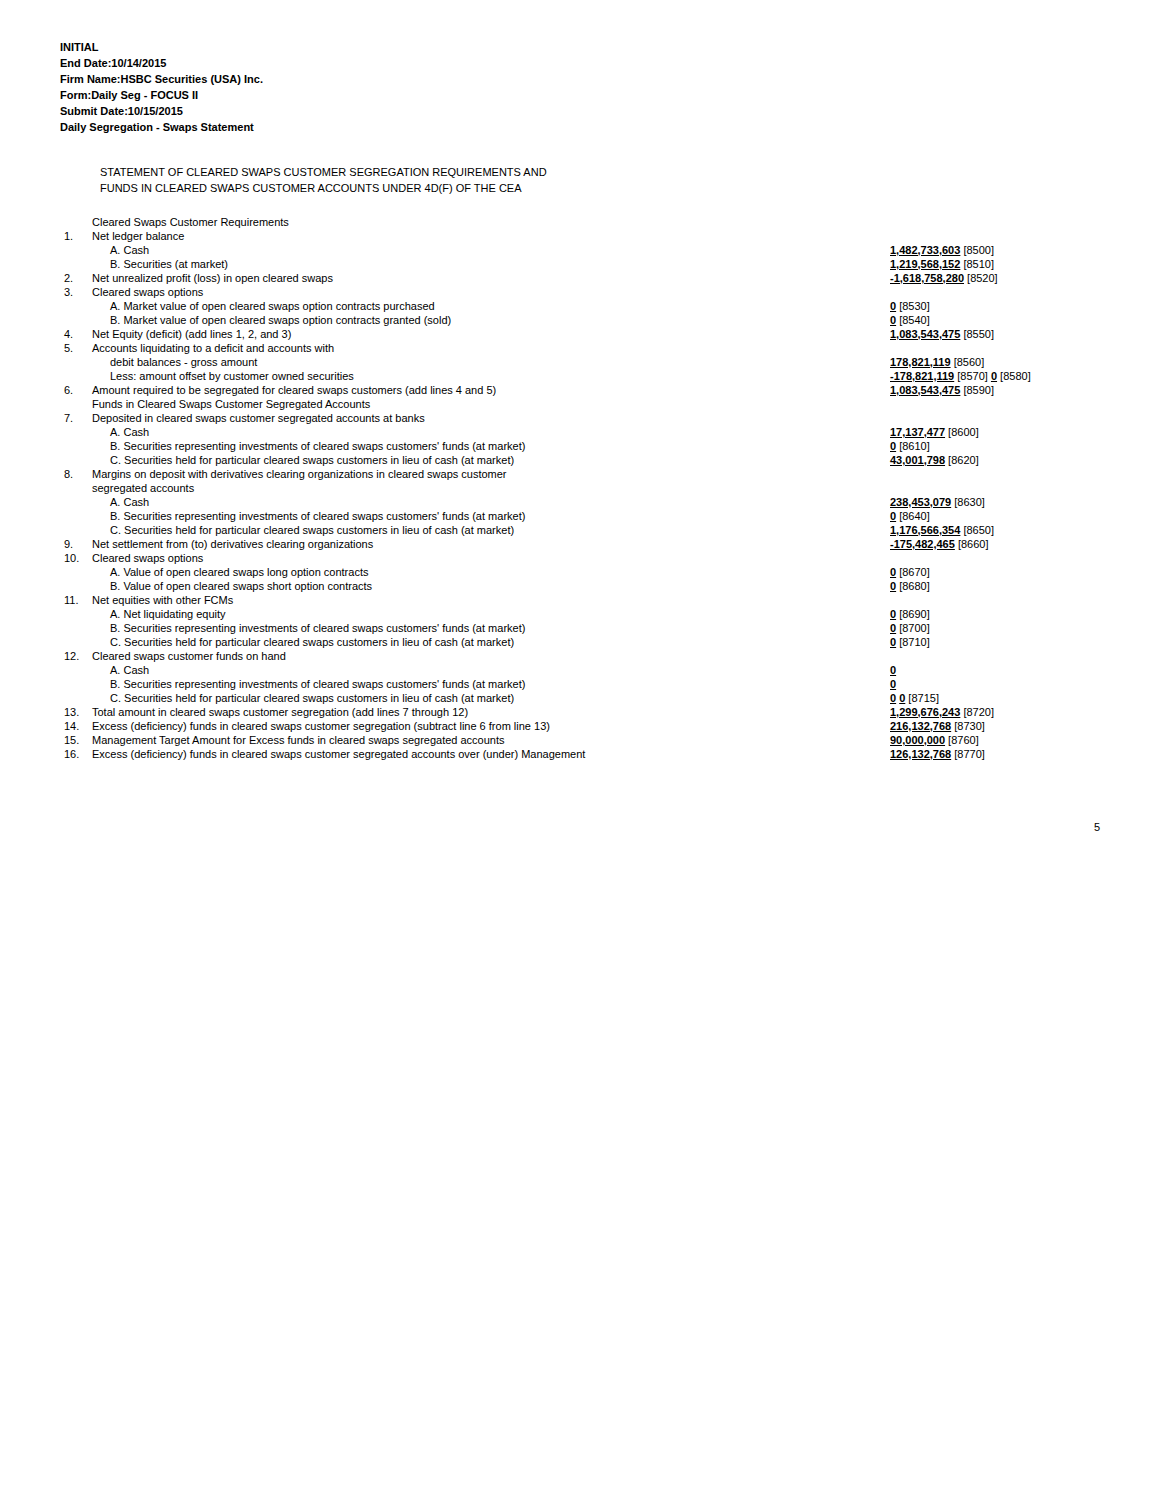INITIAL
End Date:10/14/2015
Firm Name:HSBC Securities (USA) Inc.
Form:Daily Seg - FOCUS II
Submit Date:10/15/2015
Daily Segregation - Swaps Statement
STATEMENT OF CLEARED SWAPS CUSTOMER SEGREGATION REQUIREMENTS AND
FUNDS IN CLEARED SWAPS CUSTOMER ACCOUNTS UNDER 4D(F) OF THE CEA
| | Cleared Swaps Customer Requirements | |
| 1. | Net ledger balance | |
| | A. Cash | 1,482,733,603 [8500] |
| | B. Securities (at market) | 1,219,568,152 [8510] |
| 2. | Net unrealized profit (loss) in open cleared swaps | -1,618,758,280 [8520] |
| 3. | Cleared swaps options | |
| | A. Market value of open cleared swaps option contracts purchased | 0 [8530] |
| | B. Market value of open cleared swaps option contracts granted (sold) | 0 [8540] |
| 4. | Net Equity (deficit) (add lines 1, 2, and 3) | 1,083,543,475 [8550] |
| 5. | Accounts liquidating to a deficit and accounts with | |
| | debit balances - gross amount | 178,821,119 [8560] |
| | Less: amount offset by customer owned securities | -178,821,119 [8570] 0 [8580] |
| 6. | Amount required to be segregated for cleared swaps customers (add lines 4 and 5) | 1,083,543,475 [8590] |
| | Funds in Cleared Swaps Customer Segregated Accounts | |
| 7. | Deposited in cleared swaps customer segregated accounts at banks | |
| | A. Cash | 17,137,477 [8600] |
| | B. Securities representing investments of cleared swaps customers' funds (at market) | 0 [8610] |
| | C. Securities held for particular cleared swaps customers in lieu of cash (at market) | 43,001,798 [8620] |
| 8. | Margins on deposit with derivatives clearing organizations in cleared swaps customer | |
| | segregated accounts | |
| | A. Cash | 238,453,079 [8630] |
| | B. Securities representing investments of cleared swaps customers' funds (at market) | 0 [8640] |
| | C. Securities held for particular cleared swaps customers in lieu of cash (at market) | 1,176,566,354 [8650] |
| 9. | Net settlement from (to) derivatives clearing organizations | -175,482,465 [8660] |
| 10. | Cleared swaps options | |
| | A. Value of open cleared swaps long option contracts | 0 [8670] |
| | B. Value of open cleared swaps short option contracts | 0 [8680] |
| 11. | Net equities with other FCMs | |
| | A. Net liquidating equity | 0 [8690] |
| | B. Securities representing investments of cleared swaps customers' funds (at market) | 0 [8700] |
| | C. Securities held for particular cleared swaps customers in lieu of cash (at market) | 0 [8710] |
| 12. | Cleared swaps customer funds on hand | |
| | A. Cash | 0 |
| | B. Securities representing investments of cleared swaps customers' funds (at market) | 0 |
| | C. Securities held for particular cleared swaps customers in lieu of cash (at market) | 0 0 [8715] |
| 13. | Total amount in cleared swaps customer segregation (add lines 7 through 12) | 1,299,676,243 [8720] |
| 14. | Excess (deficiency) funds in cleared swaps customer segregation (subtract line 6 from line 13) | 216,132,768 [8730] |
| 15. | Management Target Amount for Excess funds in cleared swaps segregated accounts | 90,000,000 [8760] |
| 16. | Excess (deficiency) funds in cleared swaps customer segregated accounts over (under) Management | 126,132,768 [8770] |
5